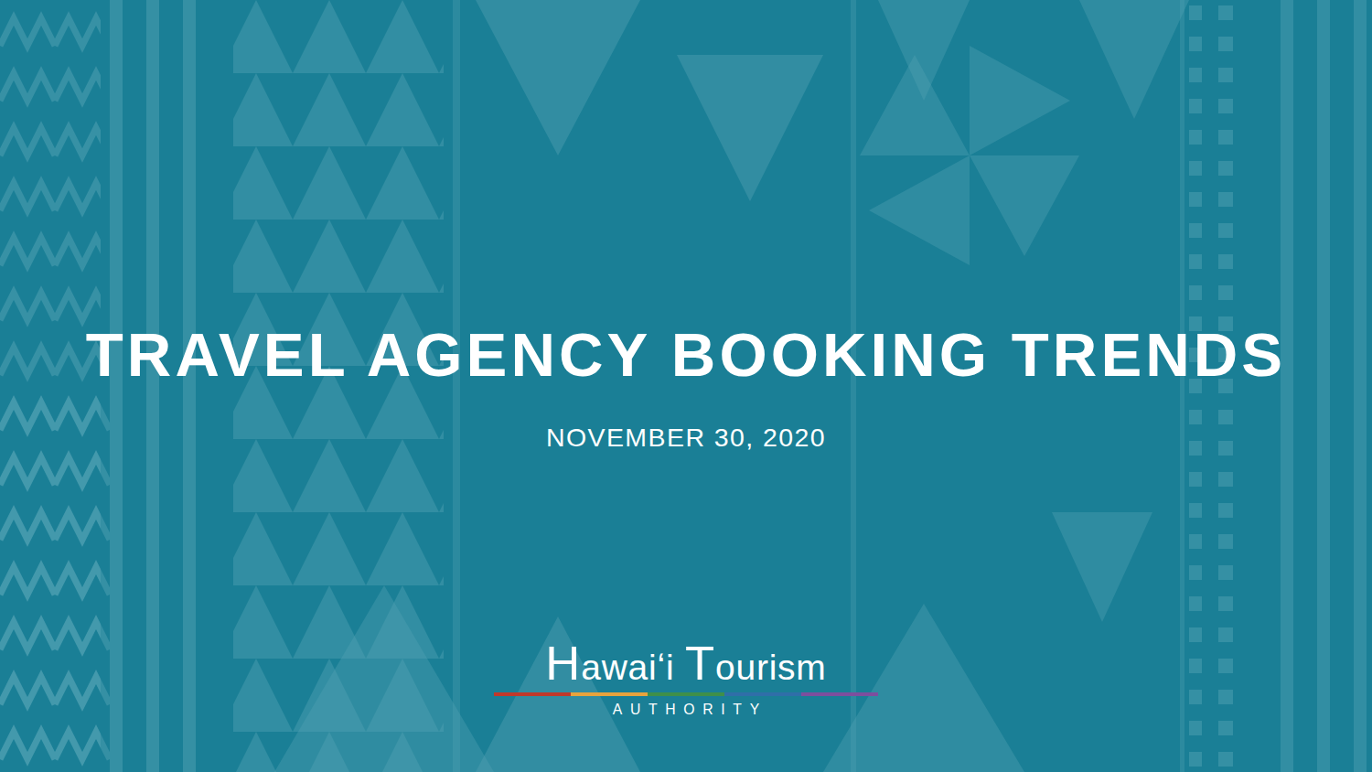Travel Agency Booking Trends
November 30, 2020
Hawaiʻi Tourism
Authority